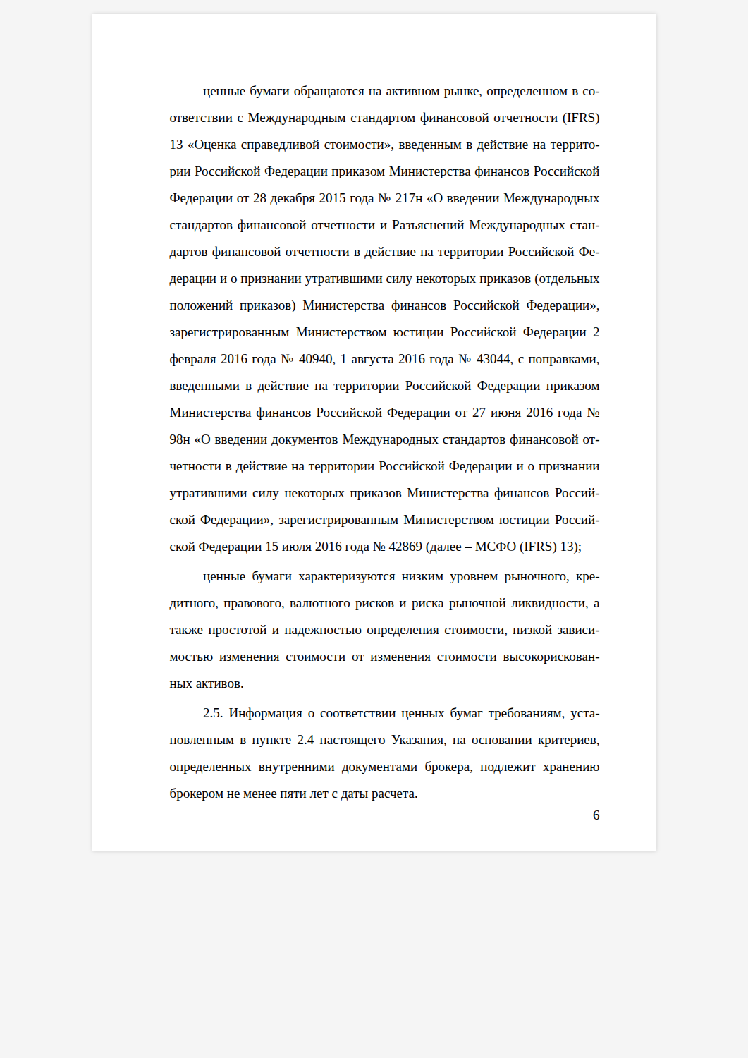ценные бумаги обращаются на активном рынке, определенном в соответствии с Международным стандартом финансовой отчетности (IFRS) 13 «Оценка справедливой стоимости», введенным в действие на территории Российской Федерации приказом Министерства финансов Российской Федерации от 28 декабря 2015 года № 217н «О введении Международных стандартов финансовой отчетности и Разъяснений Международных стандартов финансовой отчетности в действие на территории Российской Федерации и о признании утратившими силу некоторых приказов (отдельных положений приказов) Министерства финансов Российской Федерации», зарегистрированным Министерством юстиции Российской Федерации 2 февраля 2016 года № 40940, 1 августа 2016 года № 43044, с поправками, введенными в действие на территории Российской Федерации приказом Министерства финансов Российской Федерации от 27 июня 2016 года № 98н «О введении документов Международных стандартов финансовой отчетности в действие на территории Российской Федерации и о признании утратившими силу некоторых приказов Министерства финансов Российской Федерации», зарегистрированным Министерством юстиции Российской Федерации 15 июля 2016 года № 42869 (далее – МСФО (IFRS) 13);
ценные бумаги характеризуются низким уровнем рыночного, кредитного, правового, валютного рисков и риска рыночной ликвидности, а также простотой и надежностью определения стоимости, низкой зависимостью изменения стоимости от изменения стоимости высокорискованных активов.
2.5. Информация о соответствии ценных бумаг требованиям, установленным в пункте 2.4 настоящего Указания, на основании критериев, определенных внутренними документами брокера, подлежит хранению брокером не менее пяти лет с даты расчета.
6